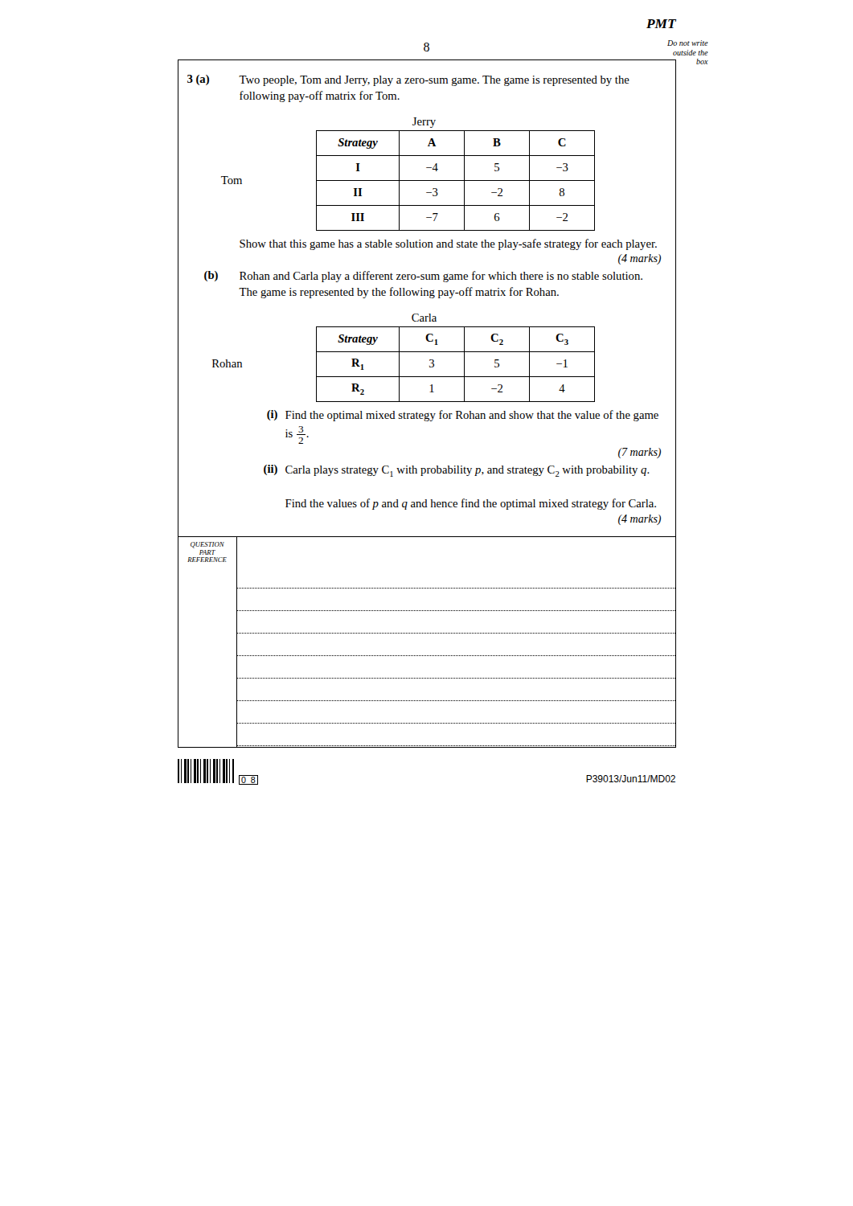PMT
Do not write
outside the
box
8
| 3 (a) | Two people, Tom and Jerry, play a zero-sum game. The game is represented by the following pay-off matrix for Tom. |
Jerry
Tom
| Strategy | A | B | C |
| --- | --- | --- | --- |
| I | −4 | 5 | −3 |
| II | −3 | −2 | 8 |
| III | −7 | 6 | −2 |
| | Show that this game has a stable solution and state the play-safe strategy for each player. (4 marks) |
| (b) | Rohan and Carla play a different zero-sum game for which there is no stable solution. The game is represented by the following pay-off matrix for Rohan. |
Carla
Rohan
| Strategy | C 1 | C 2 | C 3 |
| --- | --- | --- | --- |
| R 1 | 3 | 5 | −1 |
| R 2 | 1 | −2 | 4 |
| | (i) | Find the optimal mixed strategy for Rohan and show that the value of the game is 3 2 . (7 marks) |
| | (ii) | Carla plays strategy C 1 with probability p , and strategy C 2 with probability q . Find the values of p and q and hence find the optimal mixed strategy for Carla. (4 marks) |
| QUESTION PART REFERENCE | |
0 8
P39013/Jun11/MD02